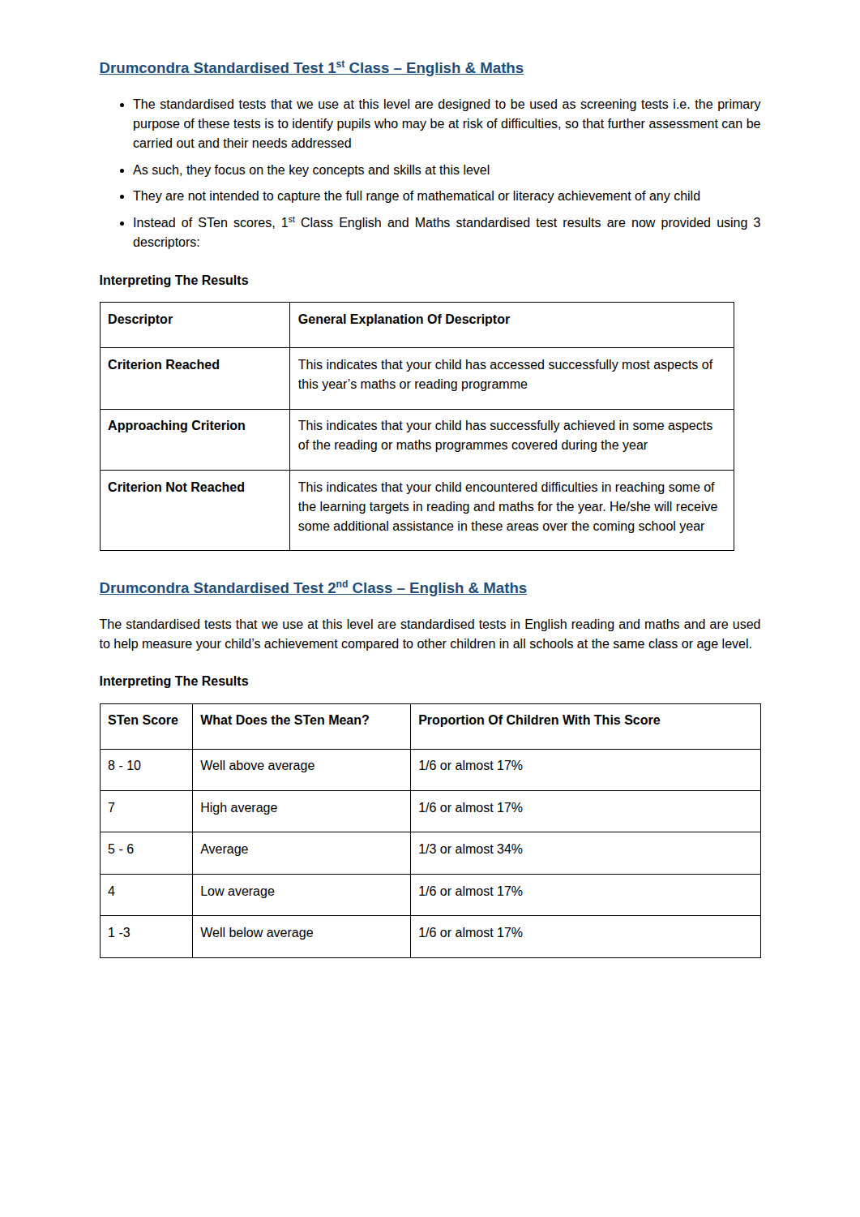Drumcondra Standardised Test 1st Class – English & Maths
The standardised tests that we use at this level are designed to be used as screening tests i.e. the primary purpose of these tests is to identify pupils who may be at risk of difficulties, so that further assessment can be carried out and their needs addressed
As such, they focus on the key concepts and skills at this level
They are not intended to capture the full range of mathematical or literacy achievement of any child
Instead of STen scores, 1st Class English and Maths standardised test results are now provided using 3 descriptors:
Interpreting The Results
| Descriptor | General Explanation Of Descriptor |
| --- | --- |
| Criterion Reached | This indicates that your child has accessed successfully most aspects of this year’s maths or reading programme |
| Approaching Criterion | This indicates that your child has successfully achieved in some aspects of the reading or maths programmes covered during the year |
| Criterion Not Reached | This indicates that your child encountered difficulties in reaching some of the learning targets in reading and maths for the year. He/she will receive some additional assistance in these areas over the coming school year |
Drumcondra Standardised Test 2nd Class – English & Maths
The standardised tests that we use at this level are standardised tests in English reading and maths and are used to help measure your child’s achievement compared to other children in all schools at the same class or age level.
Interpreting The Results
| STen Score | What Does the STen Mean? | Proportion Of Children With This Score |
| --- | --- | --- |
| 8 - 10 | Well above average | 1/6 or almost 17% |
| 7 | High average | 1/6 or almost 17% |
| 5 - 6 | Average | 1/3 or almost 34% |
| 4 | Low average | 1/6 or almost 17% |
| 1 -3 | Well below average | 1/6 or almost 17% |